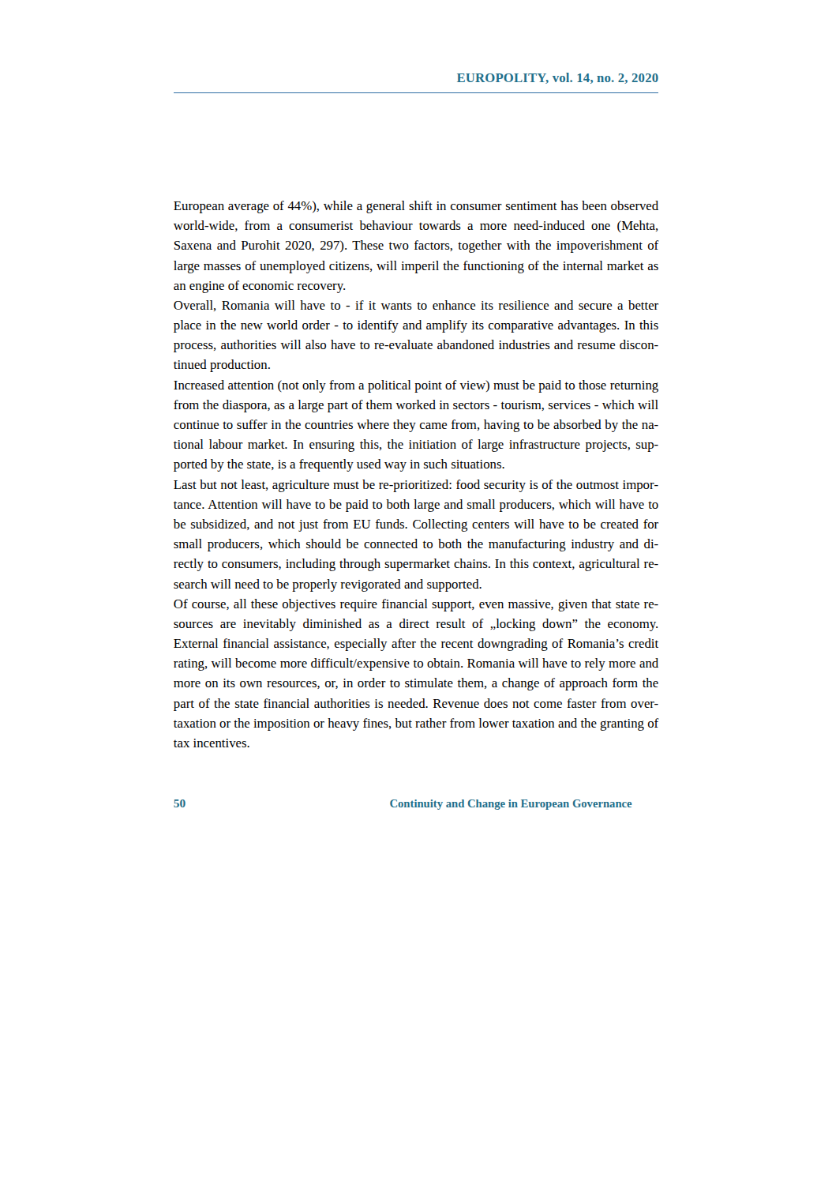EUROPOLITY, vol. 14, no. 2, 2020
European average of 44%), while a general shift in consumer sentiment has been observed world-wide, from a consumerist behaviour towards a more need-induced one (Mehta, Saxena and Purohit 2020, 297). These two factors, together with the impoverishment of large masses of unemployed citizens, will imperil the functioning of the internal market as an engine of economic recovery.
Overall, Romania will have to - if it wants to enhance its resilience and secure a better place in the new world order - to identify and amplify its comparative advantages. In this process, authorities will also have to re-evaluate abandoned industries and resume discontinued production.
Increased attention (not only from a political point of view) must be paid to those returning from the diaspora, as a large part of them worked in sectors - tourism, services - which will continue to suffer in the countries where they came from, having to be absorbed by the national labour market. In ensuring this, the initiation of large infrastructure projects, supported by the state, is a frequently used way in such situations.
Last but not least, agriculture must be re-prioritized: food security is of the outmost importance. Attention will have to be paid to both large and small producers, which will have to be subsidized, and not just from EU funds. Collecting centers will have to be created for small producers, which should be connected to both the manufacturing industry and directly to consumers, including through supermarket chains. In this context, agricultural research will need to be properly revigorated and supported.
Of course, all these objectives require financial support, even massive, given that state resources are inevitably diminished as a direct result of „locking down” the economy. External financial assistance, especially after the recent downgrading of Romania’s credit rating, will become more difficult/expensive to obtain. Romania will have to rely more and more on its own resources, or, in order to stimulate them, a change of approach form the part of the state financial authorities is needed. Revenue does not come faster from over-taxation or the imposition or heavy fines, but rather from lower taxation and the granting of tax incentives.
50 Continuity and Change in European Governance